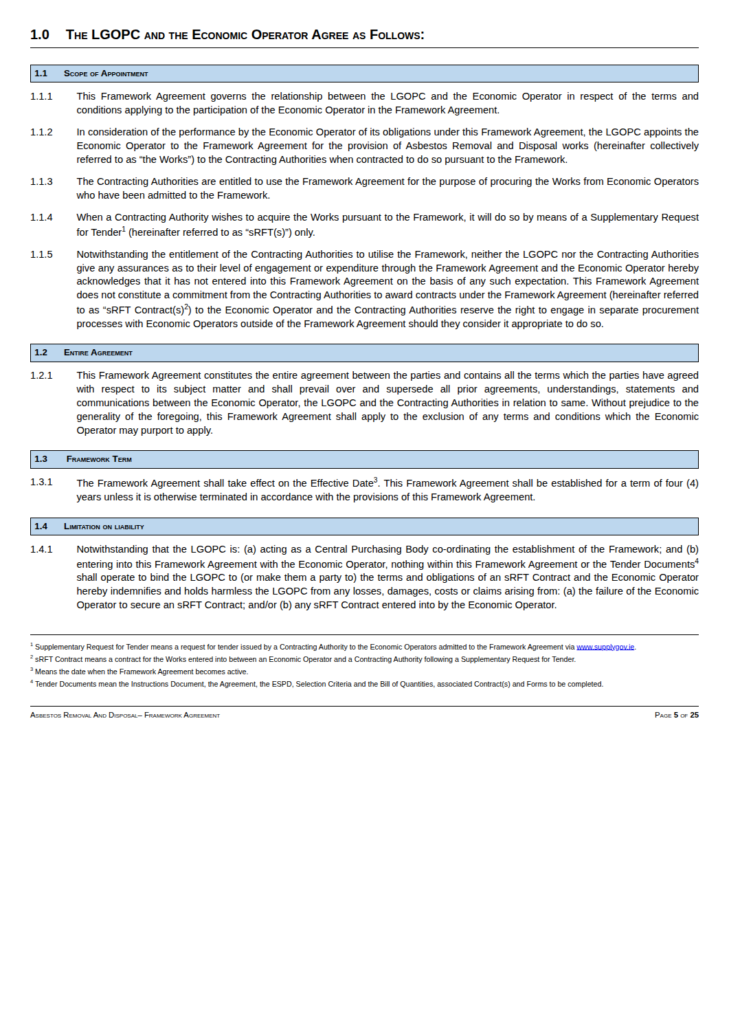1.0 The LGOPC and the Economic Operator Agree as Follows:
1.1 Scope of Appointment
1.1.1
This Framework Agreement governs the relationship between the LGOPC and the Economic Operator in respect of the terms and conditions applying to the participation of the Economic Operator in the Framework Agreement.
1.1.2
In consideration of the performance by the Economic Operator of its obligations under this Framework Agreement, the LGOPC appoints the Economic Operator to the Framework Agreement for the provision of Asbestos Removal and Disposal works (hereinafter collectively referred to as “the Works”) to the Contracting Authorities when contracted to do so pursuant to the Framework.
1.1.3
The Contracting Authorities are entitled to use the Framework Agreement for the purpose of procuring the Works from Economic Operators who have been admitted to the Framework.
1.1.4
When a Contracting Authority wishes to acquire the Works pursuant to the Framework, it will do so by means of a Supplementary Request for Tender1 (hereinafter referred to as “sRFT(s)”) only.
1.1.5
Notwithstanding the entitlement of the Contracting Authorities to utilise the Framework, neither the LGOPC nor the Contracting Authorities give any assurances as to their level of engagement or expenditure through the Framework Agreement and the Economic Operator hereby acknowledges that it has not entered into this Framework Agreement on the basis of any such expectation. This Framework Agreement does not constitute a commitment from the Contracting Authorities to award contracts under the Framework Agreement (hereinafter referred to as “sRFT Contract(s)2) to the Economic Operator and the Contracting Authorities reserve the right to engage in separate procurement processes with Economic Operators outside of the Framework Agreement should they consider it appropriate to do so.
1.2 Entire Agreement
1.2.1
This Framework Agreement constitutes the entire agreement between the parties and contains all the terms which the parties have agreed with respect to its subject matter and shall prevail over and supersede all prior agreements, understandings, statements and communications between the Economic Operator, the LGOPC and the Contracting Authorities in relation to same. Without prejudice to the generality of the foregoing, this Framework Agreement shall apply to the exclusion of any terms and conditions which the Economic Operator may purport to apply.
1.3 Framework Term
1.3.1
The Framework Agreement shall take effect on the Effective Date3. This Framework Agreement shall be established for a term of four (4) years unless it is otherwise terminated in accordance with the provisions of this Framework Agreement.
1.4 Limitation on liability
1.4.1
Notwithstanding that the LGOPC is: (a) acting as a Central Purchasing Body co-ordinating the establishment of the Framework; and (b) entering into this Framework Agreement with the Economic Operator, nothing within this Framework Agreement or the Tender Documents4 shall operate to bind the LGOPC to (or make them a party to) the terms and obligations of an sRFT Contract and the Economic Operator hereby indemnifies and holds harmless the LGOPC from any losses, damages, costs or claims arising from: (a) the failure of the Economic Operator to secure an sRFT Contract; and/or (b) any sRFT Contract entered into by the Economic Operator.
1 Supplementary Request for Tender means a request for tender issued by a Contracting Authority to the Economic Operators admitted to the Framework Agreement via www.supplygov.ie.
2 sRFT Contract means a contract for the Works entered into between an Economic Operator and a Contracting Authority following a Supplementary Request for Tender.
3 Means the date when the Framework Agreement becomes active.
4 Tender Documents mean the Instructions Document, the Agreement, the ESPD, Selection Criteria and the Bill of Quantities, associated Contract(s) and Forms to be completed.
Asbestos Removal And Disposal– Framework Agreement Page 5 of 25